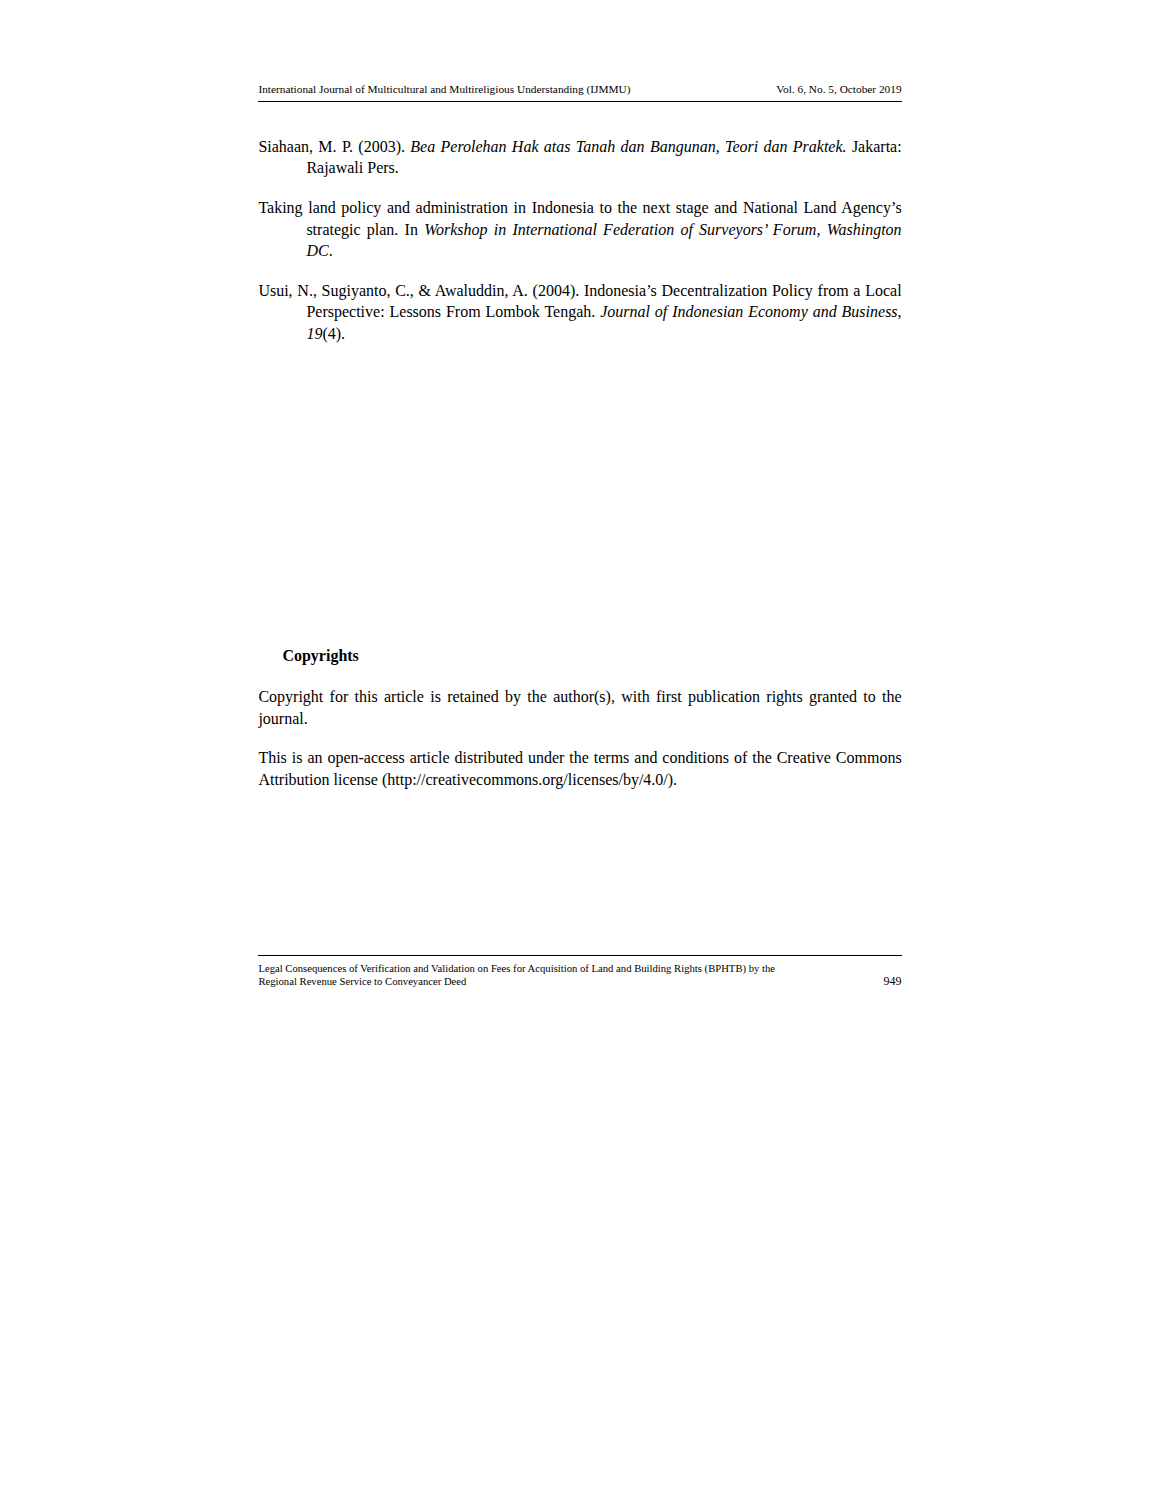International Journal of Multicultural and Multireligious Understanding (IJMMU)
Vol. 6, No. 5, October 2019
Siahaan, M. P. (2003). Bea Perolehan Hak atas Tanah dan Bangunan, Teori dan Praktek. Jakarta: Rajawali Pers.
Taking land policy and administration in Indonesia to the next stage and National Land Agency’s strategic plan. In Workshop in International Federation of Surveyors’ Forum, Washington DC.
Usui, N., Sugiyanto, C., & Awaluddin, A. (2004). Indonesia’s Decentralization Policy from a Local Perspective: Lessons From Lombok Tengah. Journal of Indonesian Economy and Business, 19(4).
Copyrights
Copyright for this article is retained by the author(s), with first publication rights granted to the journal.
This is an open-access article distributed under the terms and conditions of the Creative Commons Attribution license (http://creativecommons.org/licenses/by/4.0/).
Legal Consequences of Verification and Validation on Fees for Acquisition of Land and Building Rights (BPHTB) by the Regional Revenue Service to Conveyancer Deed
949